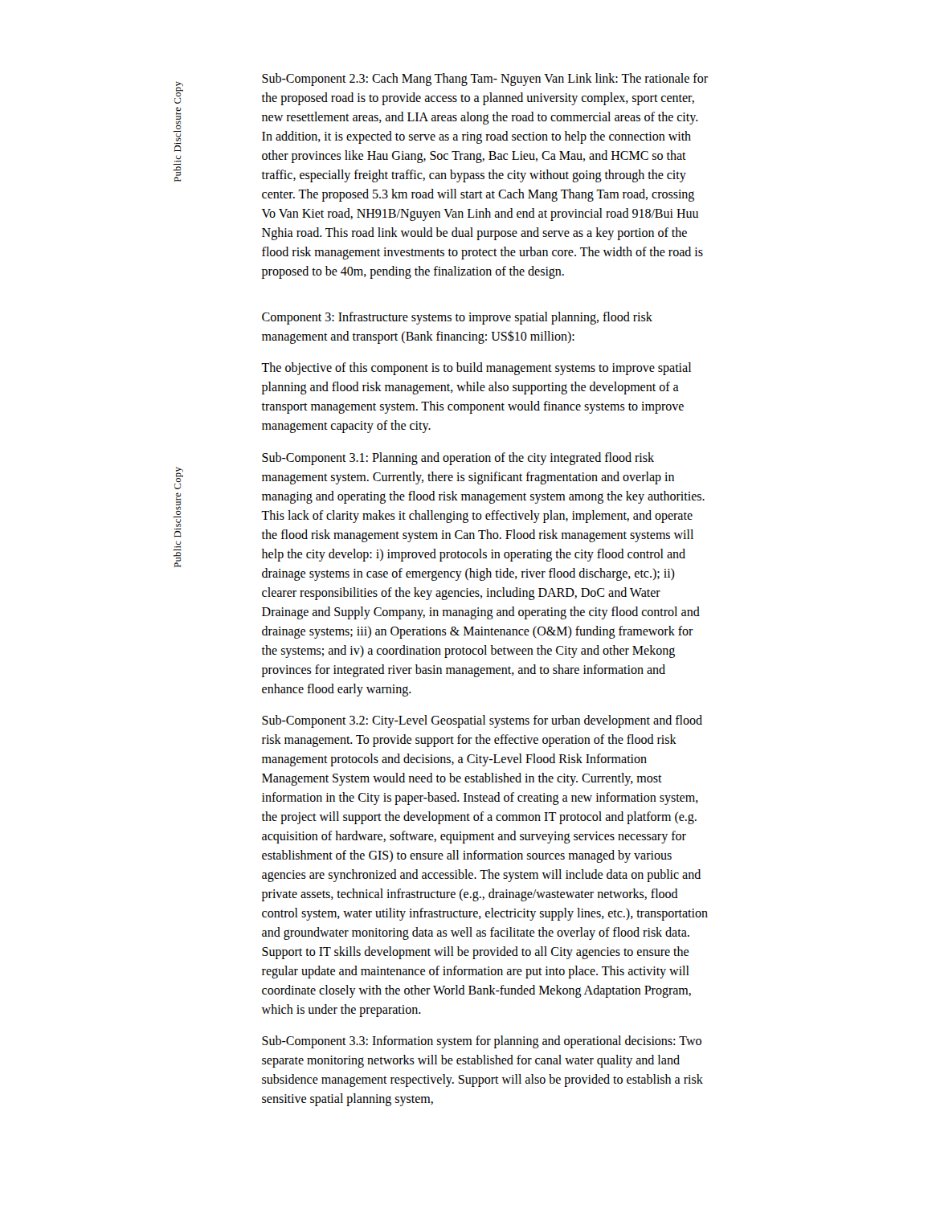Public Disclosure Copy
Public Disclosure Copy
Sub-Component 2.3: Cach Mang Thang Tam- Nguyen Van Link link: The rationale for the proposed road is to provide access to a planned university complex, sport center, new resettlement areas, and LIA areas along the road to commercial areas of the city. In addition, it is expected to serve as a ring road section to help the connection with other provinces like Hau Giang, Soc Trang, Bac Lieu, Ca Mau, and HCMC so that traffic, especially freight traffic, can bypass the city without going through the city center. The proposed 5.3 km road will start at Cach Mang Thang Tam road, crossing Vo Van Kiet road, NH91B/Nguyen Van Linh and end at provincial road 918/Bui Huu Nghia road. This road link would be dual purpose and serve as a key portion of the flood risk management investments to protect the urban core. The width of the road is proposed to be 40m, pending the finalization of the design.
Component 3: Infrastructure systems to improve spatial planning, flood risk management and transport (Bank financing: US$10 million):
The objective of this component is to build management systems to improve spatial planning and flood risk management, while also supporting the development of a transport management system. This component would finance systems to improve management capacity of the city.
Sub-Component 3.1: Planning and operation of the city integrated flood risk management system. Currently, there is significant fragmentation and overlap in managing and operating the flood risk management system among the key authorities. This lack of clarity makes it challenging to effectively plan, implement, and operate the flood risk management system in Can Tho. Flood risk management systems will help the city develop: i) improved protocols in operating the city flood control and drainage systems in case of emergency (high tide, river flood discharge, etc.); ii) clearer responsibilities of the key agencies, including DARD, DoC and Water Drainage and Supply Company, in managing and operating the city flood control and drainage systems; iii) an Operations & Maintenance (O&M) funding framework for the systems; and iv) a coordination protocol between the City and other Mekong provinces for integrated river basin management, and to share information and enhance flood early warning.
Sub-Component 3.2: City-Level Geospatial systems for urban development and flood risk management. To provide support for the effective operation of the flood risk management protocols and decisions, a City-Level Flood Risk Information Management System would need to be established in the city. Currently, most information in the City is paper-based. Instead of creating a new information system, the project will support the development of a common IT protocol and platform (e.g. acquisition of hardware, software, equipment and surveying services necessary for establishment of the GIS) to ensure all information sources managed by various agencies are synchronized and accessible. The system will include data on public and private assets, technical infrastructure (e.g., drainage/wastewater networks, flood control system, water utility infrastructure, electricity supply lines, etc.), transportation and groundwater monitoring data as well as facilitate the overlay of flood risk data. Support to IT skills development will be provided to all City agencies to ensure the regular update and maintenance of information are put into place. This activity will coordinate closely with the other World Bank-funded Mekong Adaptation Program, which is under the preparation.
Sub-Component 3.3: Information system for planning and operational decisions: Two separate monitoring networks will be established for canal water quality and land subsidence management respectively. Support will also be provided to establish a risk sensitive spatial planning system,